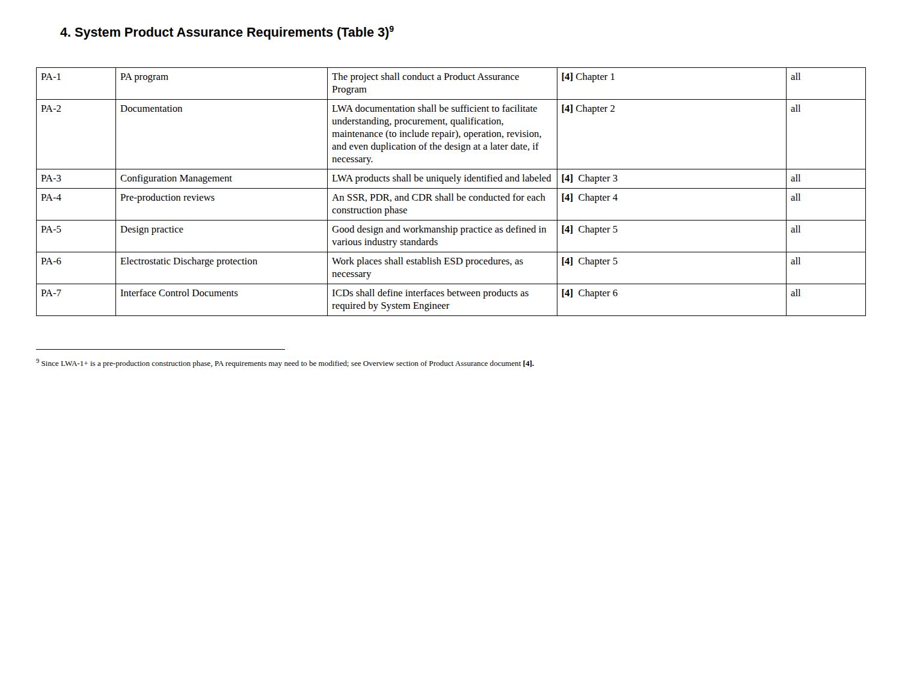4. System Product Assurance Requirements (Table 3)9
| PA-1 | PA program | The project shall conduct a Product Assurance Program | [4] Chapter 1 | all |
| PA-2 | Documentation | LWA documentation shall be sufficient to facilitate understanding, procurement, qualification, maintenance (to include repair), operation, revision, and even duplication of the design at a later date, if necessary. | [4] Chapter 2 | all |
| PA-3 | Configuration Management | LWA products shall be uniquely identified and labeled | [4] Chapter 3 | all |
| PA-4 | Pre-production reviews | An SSR, PDR, and CDR shall be conducted for each construction phase | [4] Chapter 4 | all |
| PA-5 | Design practice | Good design and workmanship practice as defined in various industry standards | [4] Chapter 5 | all |
| PA-6 | Electrostatic Discharge protection | Work places shall establish ESD procedures, as necessary | [4] Chapter 5 | all |
| PA-7 | Interface Control Documents | ICDs shall define interfaces between products as required by System Engineer | [4] Chapter 6 | all |
9 Since LWA-1+ is a pre-production construction phase, PA requirements may need to be modified; see Overview section of Product Assurance document [4].